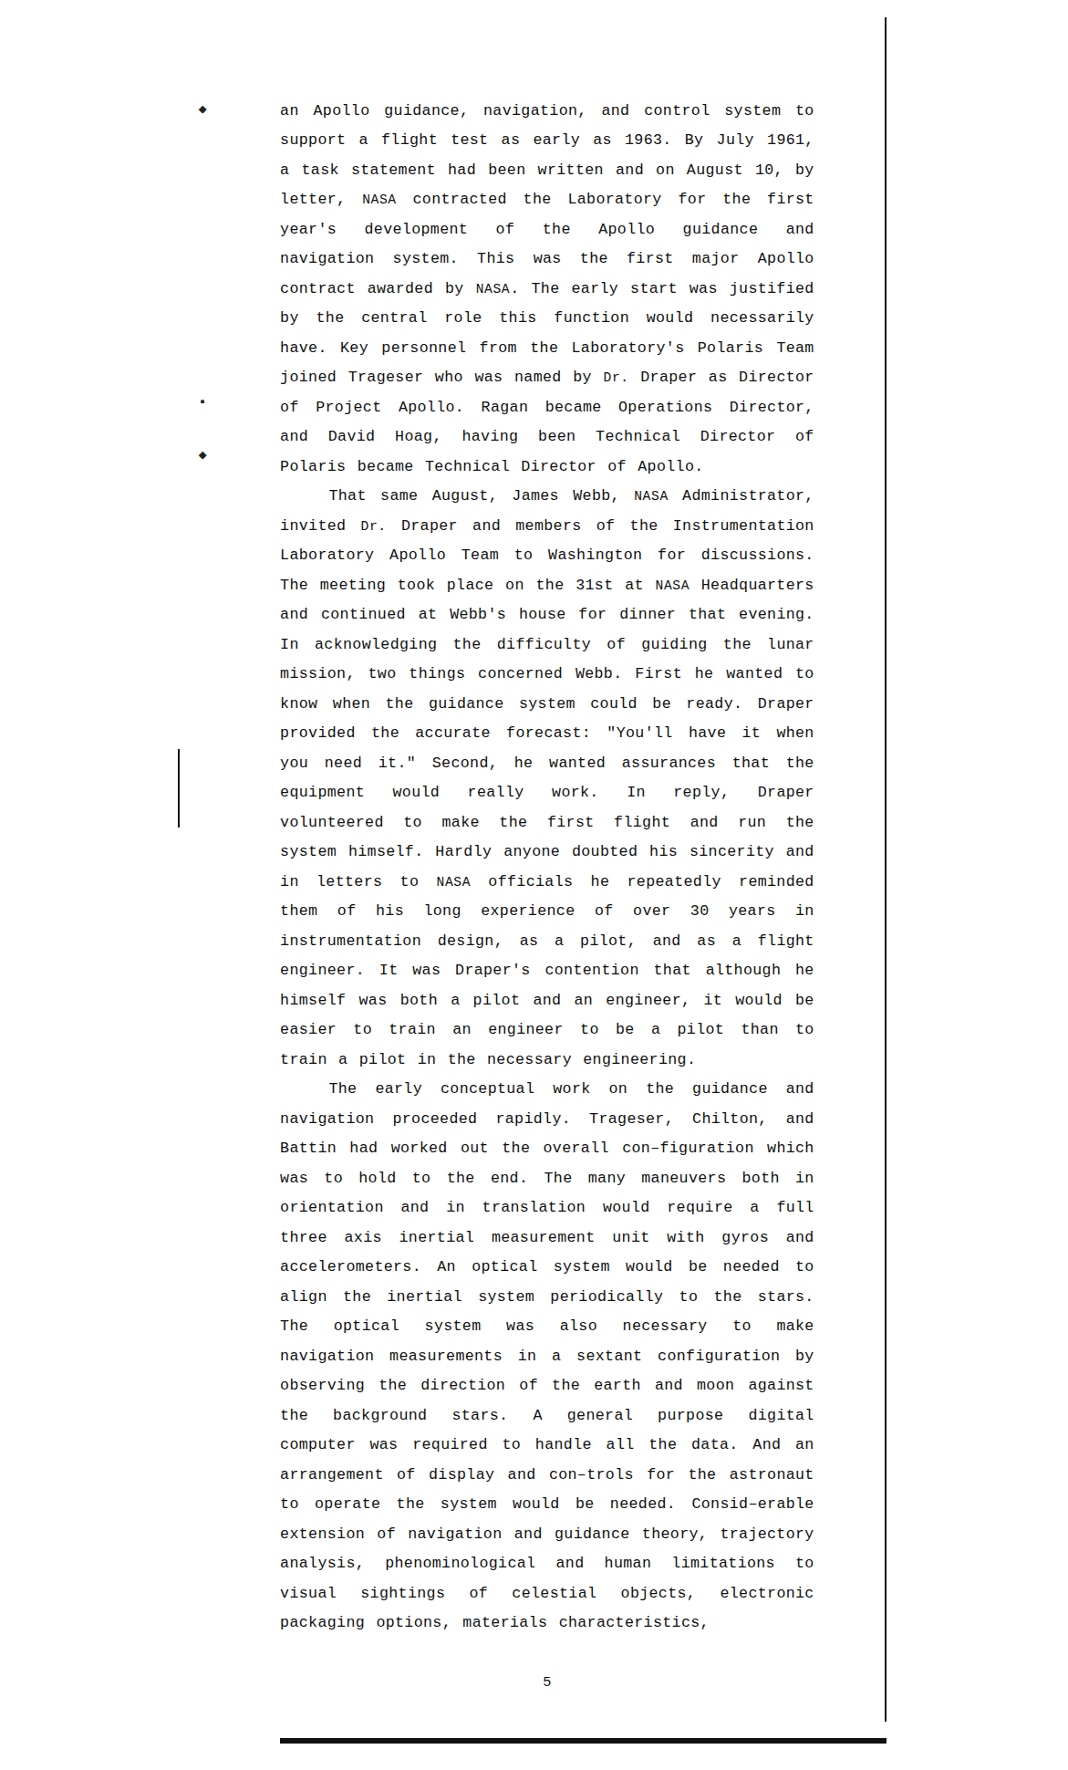◆
▪
◆
an Apollo guidance, navigation, and control system to support a flight test as early as 1963. By July 1961, a task statement had been written and on August 10, by letter, NASA contracted the Laboratory for the first year's development of the Apollo guidance and navigation system. This was the first major Apollo contract awarded by NASA. The early start was justified by the central role this function would necessarily have. Key personnel from the Laboratory's Polaris Team joined Trageser who was named by Dr. Draper as Director of Project Apollo. Ragan became Operations Director, and David Hoag, having been Technical Director of Polaris became Technical Director of Apollo.
That same August, James Webb, NASA Administrator, invited Dr. Draper and members of the Instrumentation Laboratory Apollo Team to Washington for discussions. The meeting took place on the 31st at NASA Headquarters and continued at Webb's house for dinner that evening. In acknowledging the difficulty of guiding the lunar mission, two things concerned Webb. First he wanted to know when the guidance system could be ready. Draper provided the accurate forecast: "You'll have it when you need it." Second, he wanted assurances that the equipment would really work. In reply, Draper volunteered to make the first flight and run the system himself. Hardly anyone doubted his sincerity and in letters to NASA officials he repeatedly reminded them of his long experience of over 30 years in instrumentation design, as a pilot, and as a flight engineer. It was Draper's contention that although he himself was both a pilot and an engineer, it would be easier to train an engineer to be a pilot than to train a pilot in the necessary engineering.
The early conceptual work on the guidance and navigation proceeded rapidly. Trageser, Chilton, and Battin had worked out the overall con–figuration which was to hold to the end. The many maneuvers both in orientation and in translation would require a full three axis inertial measurement unit with gyros and accelerometers. An optical system would be needed to align the inertial system periodically to the stars. The optical system was also necessary to make navigation measurements in a sextant configuration by observing the direction of the earth and moon against the background stars. A general purpose digital computer was required to handle all the data. And an arrangement of display and con–trols for the astronaut to operate the system would be needed. Consid–erable extension of navigation and guidance theory, trajectory analysis, phenominological and human limitations to visual sightings of celestial objects, electronic packaging options, materials characteristics,
5